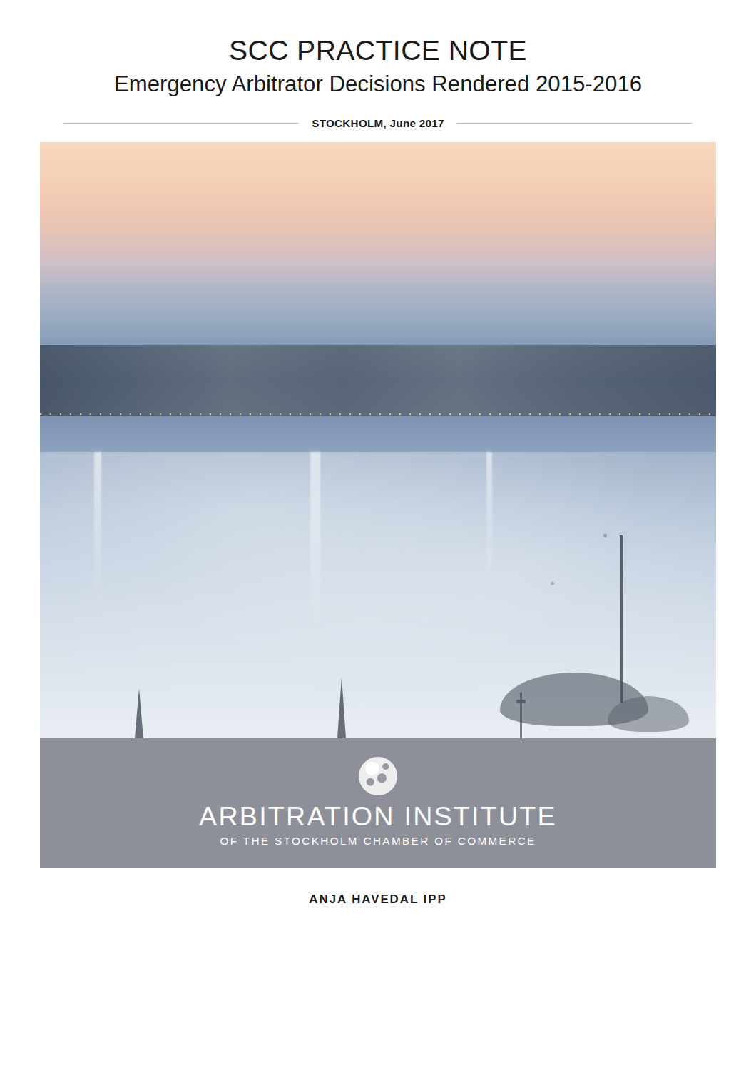SCC PRACTICE NOTE
Emergency Arbitrator Decisions Rendered 2015-2016
STOCKHOLM, June 2017
ARBITRATION INSTITUTE
OF THE STOCKHOLM CHAMBER OF COMMERCE
ANJA HAVEDAL IPP